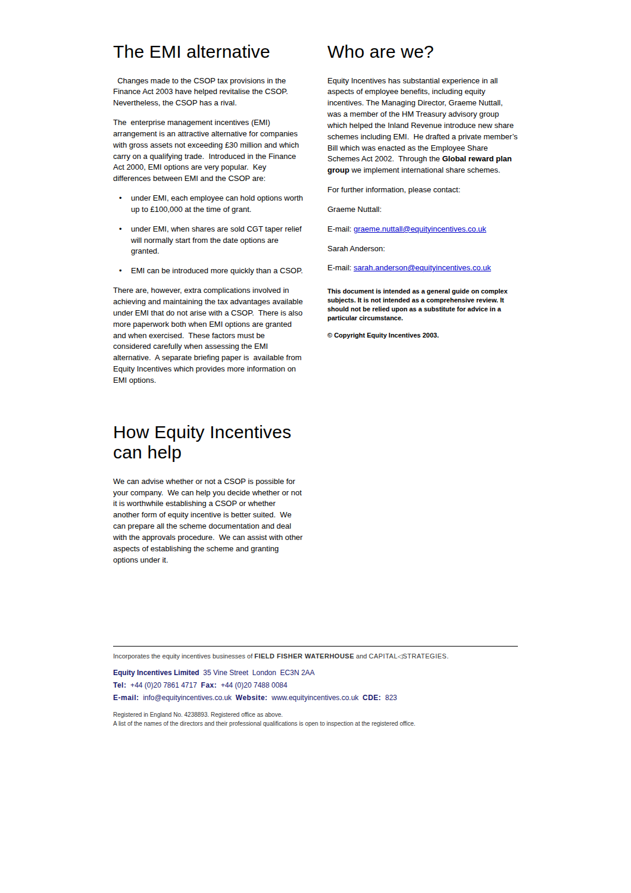The EMI alternative
Changes made to the CSOP tax provisions in the Finance Act 2003 have helped revitalise the CSOP. Nevertheless, the CSOP has a rival.
The enterprise management incentives (EMI) arrangement is an attractive alternative for companies with gross assets not exceeding £30 million and which carry on a qualifying trade. Introduced in the Finance Act 2000, EMI options are very popular. Key differences between EMI and the CSOP are:
under EMI, each employee can hold options worth up to £100,000 at the time of grant.
under EMI, when shares are sold CGT taper relief will normally start from the date options are granted.
EMI can be introduced more quickly than a CSOP.
There are, however, extra complications involved in achieving and maintaining the tax advantages available under EMI that do not arise with a CSOP. There is also more paperwork both when EMI options are granted and when exercised. These factors must be considered carefully when assessing the EMI alternative. A separate briefing paper is available from Equity Incentives which provides more information on EMI options.
How Equity Incentives can help
We can advise whether or not a CSOP is possible for your company. We can help you decide whether or not it is worthwhile establishing a CSOP or whether another form of equity incentive is better suited. We can prepare all the scheme documentation and deal with the approvals procedure. We can assist with other aspects of establishing the scheme and granting options under it.
Who are we?
Equity Incentives has substantial experience in all aspects of employee benefits, including equity incentives. The Managing Director, Graeme Nuttall, was a member of the HM Treasury advisory group which helped the Inland Revenue introduce new share schemes including EMI. He drafted a private member’s Bill which was enacted as the Employee Share Schemes Act 2002. Through the Global reward plan group we implement international share schemes.
For further information, please contact:
Graeme Nuttall:
E-mail: graeme.nuttall@equityincentives.co.uk
Sarah Anderson:
E-mail: sarah.anderson@equityincentives.co.uk
This document is intended as a general guide on complex subjects. It is not intended as a comprehensive review. It should not be relied upon as a substitute for advice in a particular circumstance.
© Copyright Equity Incentives 2003.
Incorporates the equity incentives businesses of FIELD FISHER WATERHOUSE and CAPITAL◁STRATEGIES.
Equity Incentives Limited 35 Vine Street London EC3N 2AA
Tel: +44 (0)20 7861 4717 Fax: +44 (0)20 7488 0084
E-mail: info@equityincentives.co.uk Website: www.equityincentives.co.uk CDE: 823
Registered in England No. 4238893. Registered office as above.
A list of the names of the directors and their professional qualifications is open to inspection at the registered office.